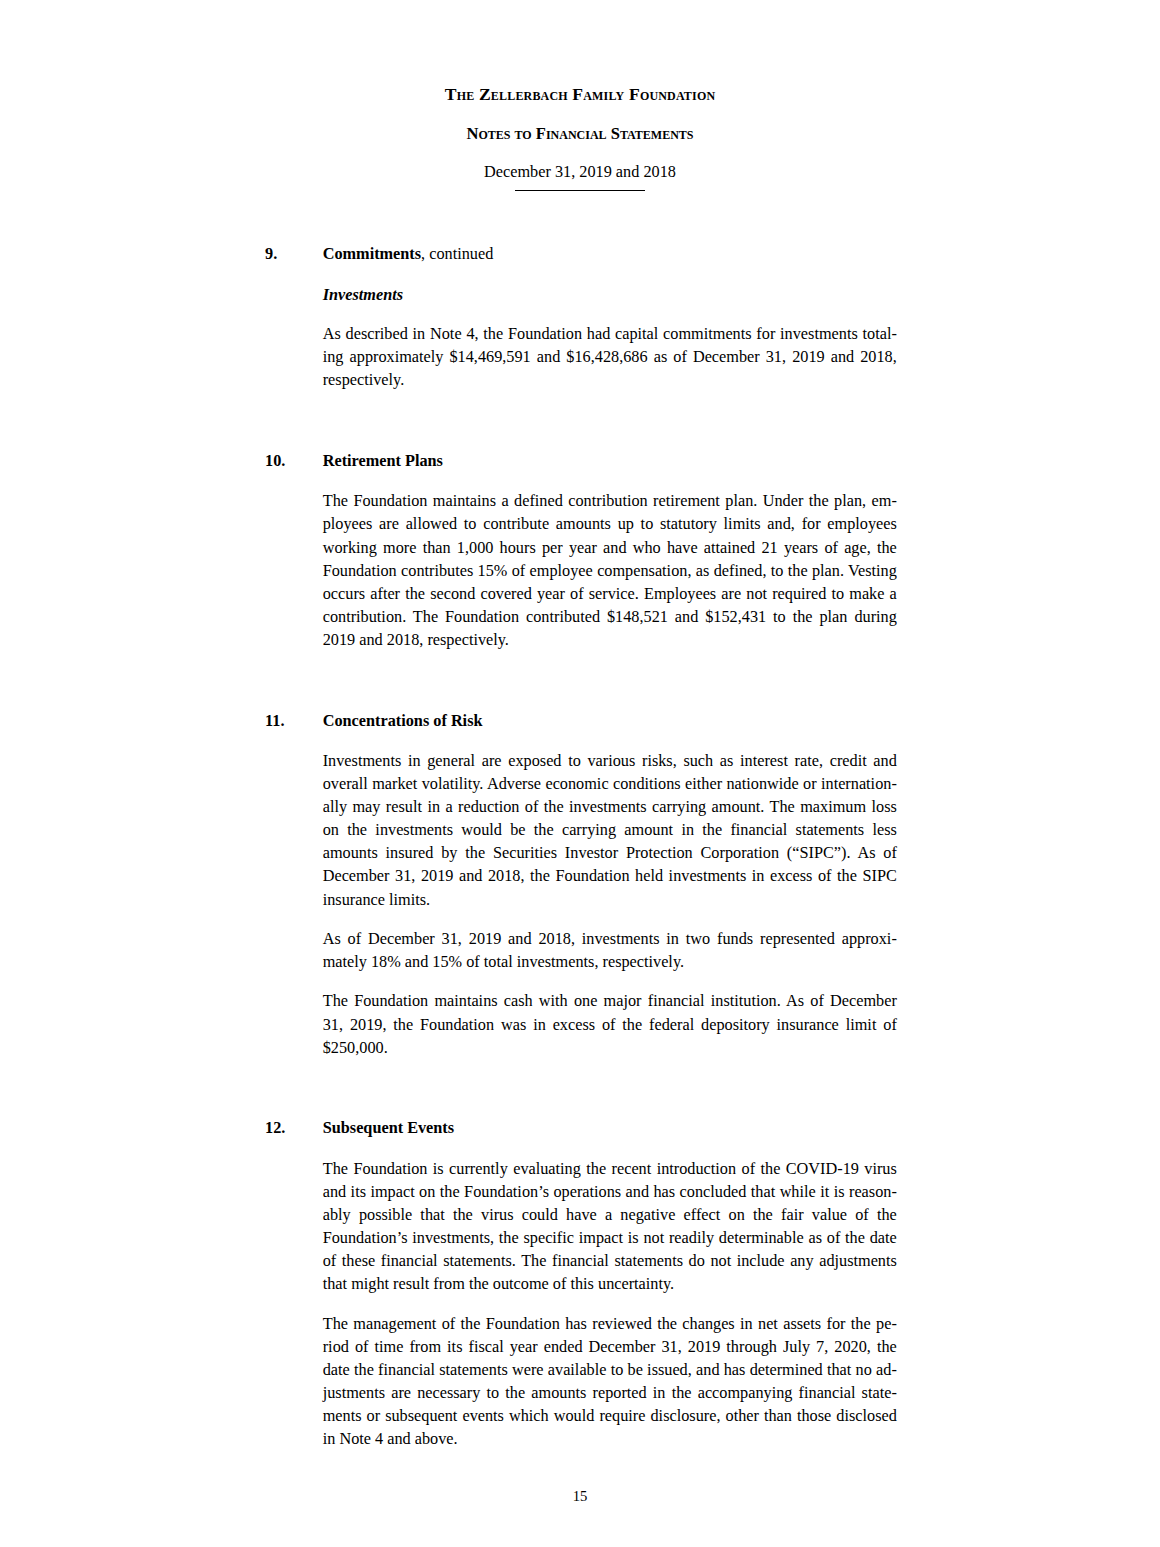The Zellerbach Family Foundation
Notes to Financial Statements
December 31, 2019 and 2018
9.
Commitments, continued
Investments
As described in Note 4, the Foundation had capital commitments for investments totaling approximately $14,469,591 and $16,428,686 as of December 31, 2019 and 2018, respectively.
10.
Retirement Plans
The Foundation maintains a defined contribution retirement plan. Under the plan, employees are allowed to contribute amounts up to statutory limits and, for employees working more than 1,000 hours per year and who have attained 21 years of age, the Foundation contributes 15% of employee compensation, as defined, to the plan. Vesting occurs after the second covered year of service. Employees are not required to make a contribution. The Foundation contributed $148,521 and $152,431 to the plan during 2019 and 2018, respectively.
11.
Concentrations of Risk
Investments in general are exposed to various risks, such as interest rate, credit and overall market volatility. Adverse economic conditions either nationwide or internationally may result in a reduction of the investments carrying amount. The maximum loss on the investments would be the carrying amount in the financial statements less amounts insured by the Securities Investor Protection Corporation (“SIPC”). As of December 31, 2019 and 2018, the Foundation held investments in excess of the SIPC insurance limits.
As of December 31, 2019 and 2018, investments in two funds represented approximately 18% and 15% of total investments, respectively.
The Foundation maintains cash with one major financial institution. As of December 31, 2019, the Foundation was in excess of the federal depository insurance limit of $250,000.
12.
Subsequent Events
The Foundation is currently evaluating the recent introduction of the COVID-19 virus and its impact on the Foundation’s operations and has concluded that while it is reasonably possible that the virus could have a negative effect on the fair value of the Foundation’s investments, the specific impact is not readily determinable as of the date of these financial statements. The financial statements do not include any adjustments that might result from the outcome of this uncertainty.
The management of the Foundation has reviewed the changes in net assets for the period of time from its fiscal year ended December 31, 2019 through July 7, 2020, the date the financial statements were available to be issued, and has determined that no adjustments are necessary to the amounts reported in the accompanying financial statements or subsequent events which would require disclosure, other than those disclosed in Note 4 and above.
15